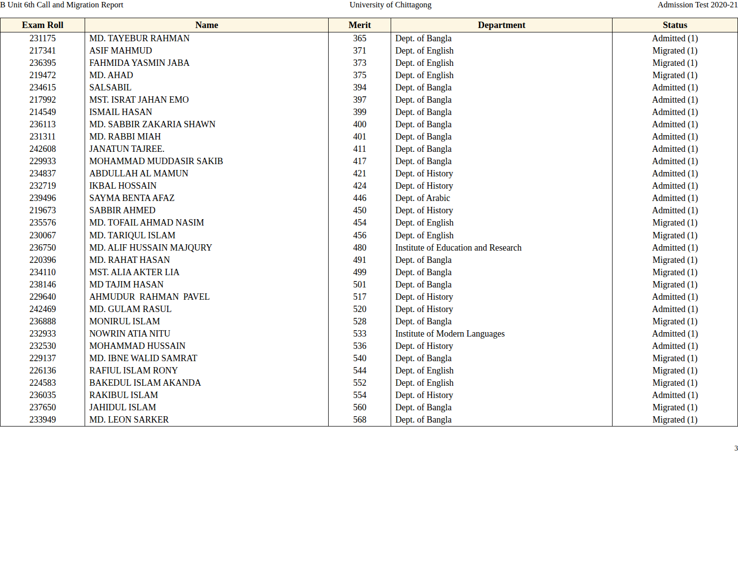B Unit 6th Call and Migration Report
University of Chittagong
Admission Test 2020-21
| Exam Roll | Name | Merit | Department | Status |
| --- | --- | --- | --- | --- |
| 231175 | MD. TAYEBUR RAHMAN | 365 | Dept. of Bangla | Admitted (1) |
| 217341 | ASIF MAHMUD | 371 | Dept. of English | Migrated (1) |
| 236395 | FAHMIDA YASMIN JABA | 373 | Dept. of English | Migrated (1) |
| 219472 | MD. AHAD | 375 | Dept. of English | Migrated (1) |
| 234615 | SALSABIL | 394 | Dept. of Bangla | Admitted (1) |
| 217992 | MST. ISRAT JAHAN EMO | 397 | Dept. of Bangla | Admitted (1) |
| 214549 | ISMAIL HASAN | 399 | Dept. of Bangla | Admitted (1) |
| 236113 | MD. SABBIR ZAKARIA SHAWN | 400 | Dept. of Bangla | Admitted (1) |
| 231311 | MD. RABBI MIAH | 401 | Dept. of Bangla | Admitted (1) |
| 242608 | JANATUN TAJREE. | 411 | Dept. of Bangla | Admitted (1) |
| 229933 | MOHAMMAD MUDDASIR SAKIB | 417 | Dept. of Bangla | Admitted (1) |
| 234837 | ABDULLAH AL MAMUN | 421 | Dept. of History | Admitted (1) |
| 232719 | IKBAL HOSSAIN | 424 | Dept. of History | Admitted (1) |
| 239496 | SAYMA BENTA AFAZ | 446 | Dept. of Arabic | Admitted (1) |
| 219673 | SABBIR AHMED | 450 | Dept. of History | Admitted (1) |
| 235576 | MD. TOFAIL AHMAD NASIM | 454 | Dept. of English | Migrated (1) |
| 230067 | MD. TARIQUL ISLAM | 456 | Dept. of English | Migrated (1) |
| 236750 | MD. ALIF HUSSAIN MAJQURY | 480 | Institute of Education and Research | Admitted (1) |
| 220396 | MD. RAHAT HASAN | 491 | Dept. of Bangla | Migrated (1) |
| 234110 | MST. ALIA AKTER LIA | 499 | Dept. of Bangla | Migrated (1) |
| 238146 | MD TAJIM HASAN | 501 | Dept. of Bangla | Migrated (1) |
| 229640 | AHMUDUR RAHMAN PAVEL | 517 | Dept. of History | Admitted (1) |
| 242469 | MD. GULAM RASUL | 520 | Dept. of History | Admitted (1) |
| 236888 | MONIRUL ISLAM | 528 | Dept. of Bangla | Migrated (1) |
| 232933 | NOWRIN ATIA NITU | 533 | Institute of Modern Languages | Admitted (1) |
| 232530 | MOHAMMAD HUSSAIN | 536 | Dept. of History | Admitted (1) |
| 229137 | MD. IBNE WALID SAMRAT | 540 | Dept. of Bangla | Migrated (1) |
| 226136 | RAFIUL ISLAM RONY | 544 | Dept. of English | Migrated (1) |
| 224583 | BAKEDUL ISLAM AKANDA | 552 | Dept. of English | Migrated (1) |
| 236035 | RAKIBUL ISLAM | 554 | Dept. of History | Admitted (1) |
| 237650 | JAHIDUL ISLAM | 560 | Dept. of Bangla | Migrated (1) |
| 233949 | MD. LEON SARKER | 568 | Dept. of Bangla | Migrated (1) |
3